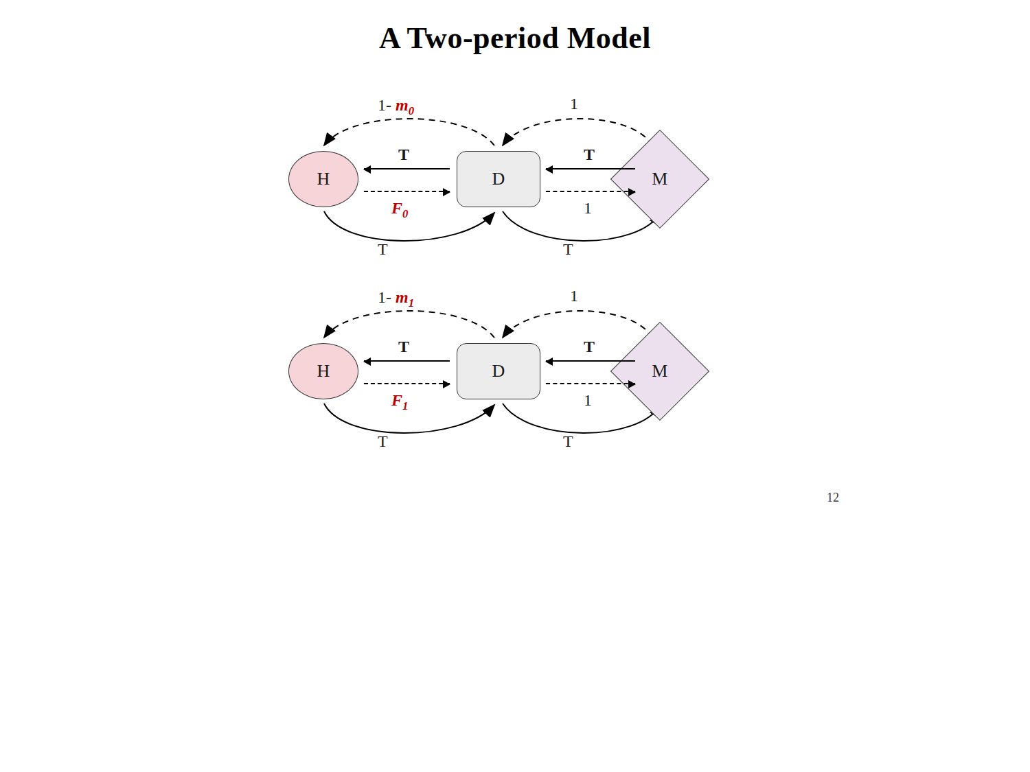A Two-period Model
H
D
M
1- m0
1
T
T
F0
1
T
T
H
D
M
1- m1
1
T
T
F1
1
T
T
12